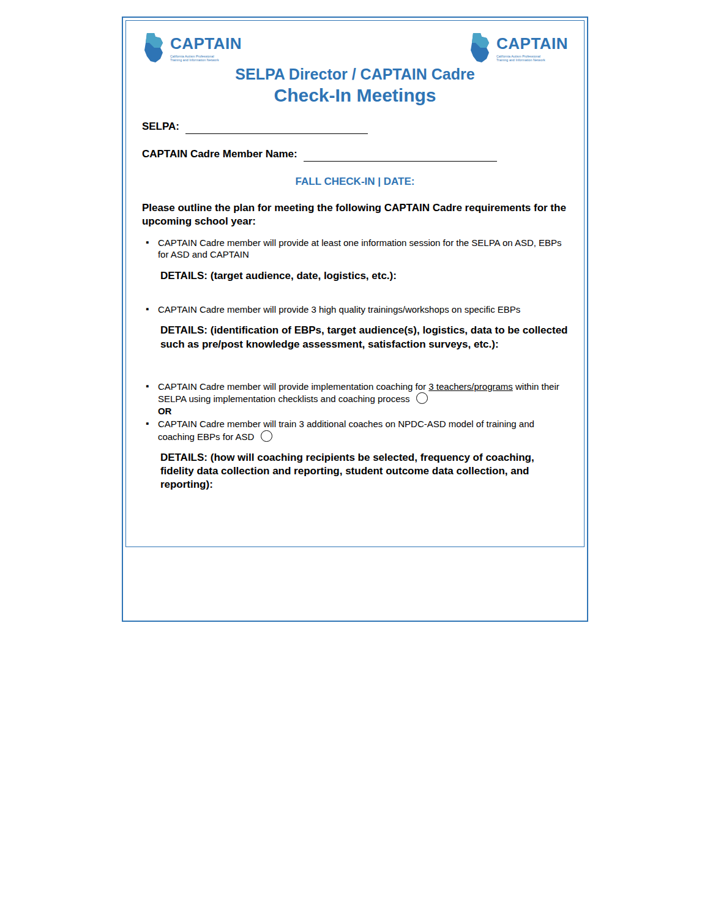CAPTAIN
California Autism Professional
Training and Information Network
CAPTAIN
California Autism Professional
Training and Information Network
SELPA Director / CAPTAIN Cadre Check-In Meetings
SELPA:
CAPTAIN Cadre Member Name:
FALL CHECK-IN | DATE:
Please outline the plan for meeting the following CAPTAIN Cadre requirements for the upcoming school year:
CAPTAIN Cadre member will provide at least one information session for the SELPA on ASD, EBPs for ASD and CAPTAIN
DETAILS: (target audience, date, logistics, etc.):
CAPTAIN Cadre member will provide 3 high quality trainings/workshops on specific EBPs
DETAILS: (identification of EBPs, target audience(s), logistics, data to be collected such as pre/post knowledge assessment, satisfaction surveys, etc.):
CAPTAIN Cadre member will provide implementation coaching for 3 teachers/programs within their SELPA using implementation checklists and coaching process
OR
CAPTAIN Cadre member will train 3 additional coaches on NPDC-ASD model of training and coaching EBPs for ASD
DETAILS: (how will coaching recipients be selected, frequency of coaching, fidelity data collection and reporting, student outcome data collection, and reporting):